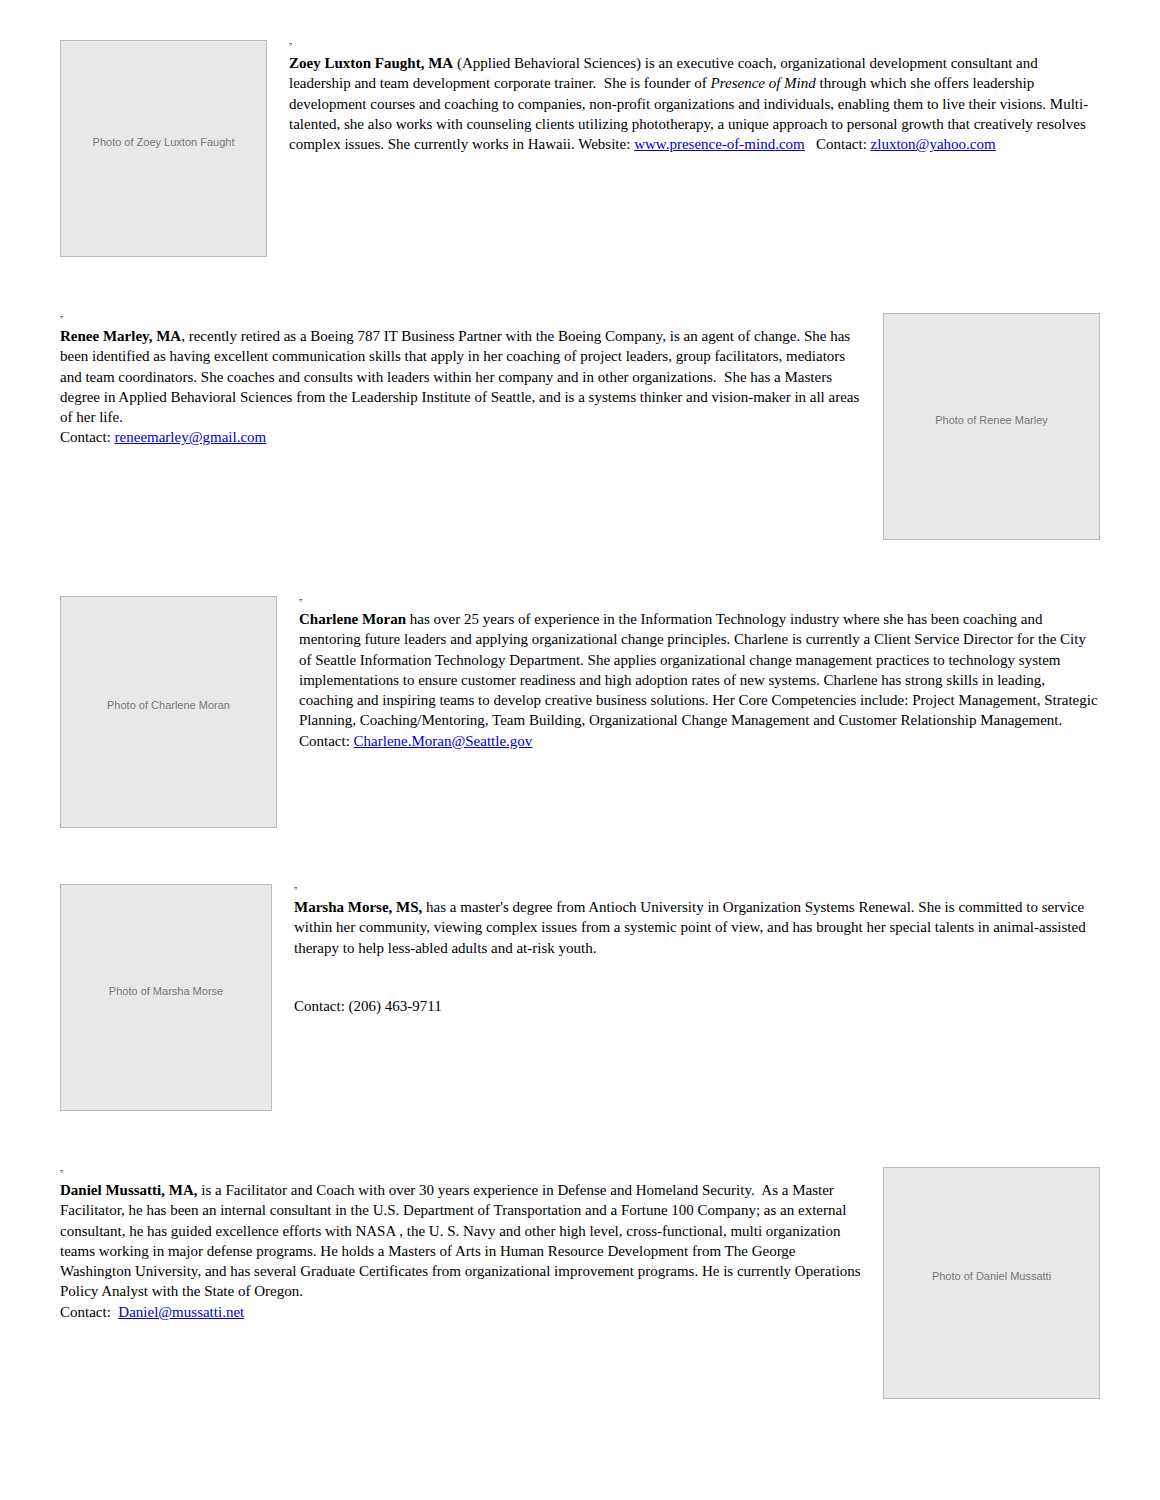Photo of Zoey Luxton Faught
▫
Zoey Luxton Faught, MA (Applied Behavioral Sciences) is an executive coach, organizational development consultant and leadership and team development corporate trainer. She is founder of Presence of Mind through which she offers leadership development courses and coaching to companies, non-profit organizations and individuals, enabling them to live their visions. Multi-talented, she also works with counseling clients utilizing phototherapy, a unique approach to personal growth that creatively resolves complex issues. She currently works in Hawaii. Website: www.presence-of-mind.com Contact: zluxton@yahoo.com
Photo of Renee Marley
▫
Renee Marley, MA, recently retired as a Boeing 787 IT Business Partner with the Boeing Company, is an agent of change. She has been identified as having excellent communication skills that apply in her coaching of project leaders, group facilitators, mediators and team coordinators. She coaches and consults with leaders within her company and in other organizations. She has a Masters degree in Applied Behavioral Sciences from the Leadership Institute of Seattle, and is a systems thinker and vision-maker in all areas of her life.
Contact: reneemarley@gmail.com
Photo of Charlene Moran
▫
Charlene Moran has over 25 years of experience in the Information Technology industry where she has been coaching and mentoring future leaders and applying organizational change principles. Charlene is currently a Client Service Director for the City of Seattle Information Technology Department. She applies organizational change management practices to technology system implementations to ensure customer readiness and high adoption rates of new systems. Charlene has strong skills in leading, coaching and inspiring teams to develop creative business solutions. Her Core Competencies include: Project Management, Strategic Planning, Coaching/Mentoring, Team Building, Organizational Change Management and Customer Relationship Management. Contact: Charlene.Moran@Seattle.gov
Photo of Marsha Morse
▫
Marsha Morse, MS, has a master's degree from Antioch University in Organization Systems Renewal. She is committed to service within her community, viewing complex issues from a systemic point of view, and has brought her special talents in animal-assisted therapy to help less-abled adults and at-risk youth.
Contact: (206) 463-9711
Photo of Daniel Mussatti
▫
Daniel Mussatti, MA, is a Facilitator and Coach with over 30 years experience in Defense and Homeland Security. As a Master Facilitator, he has been an internal consultant in the U.S. Department of Transportation and a Fortune 100 Company; as an external consultant, he has guided excellence efforts with NASA , the U. S. Navy and other high level, cross-functional, multi organization teams working in major defense programs. He holds a Masters of Arts in Human Resource Development from The George Washington University, and has several Graduate Certificates from organizational improvement programs. He is currently Operations Policy Analyst with the State of Oregon.
Contact: Daniel@mussatti.net